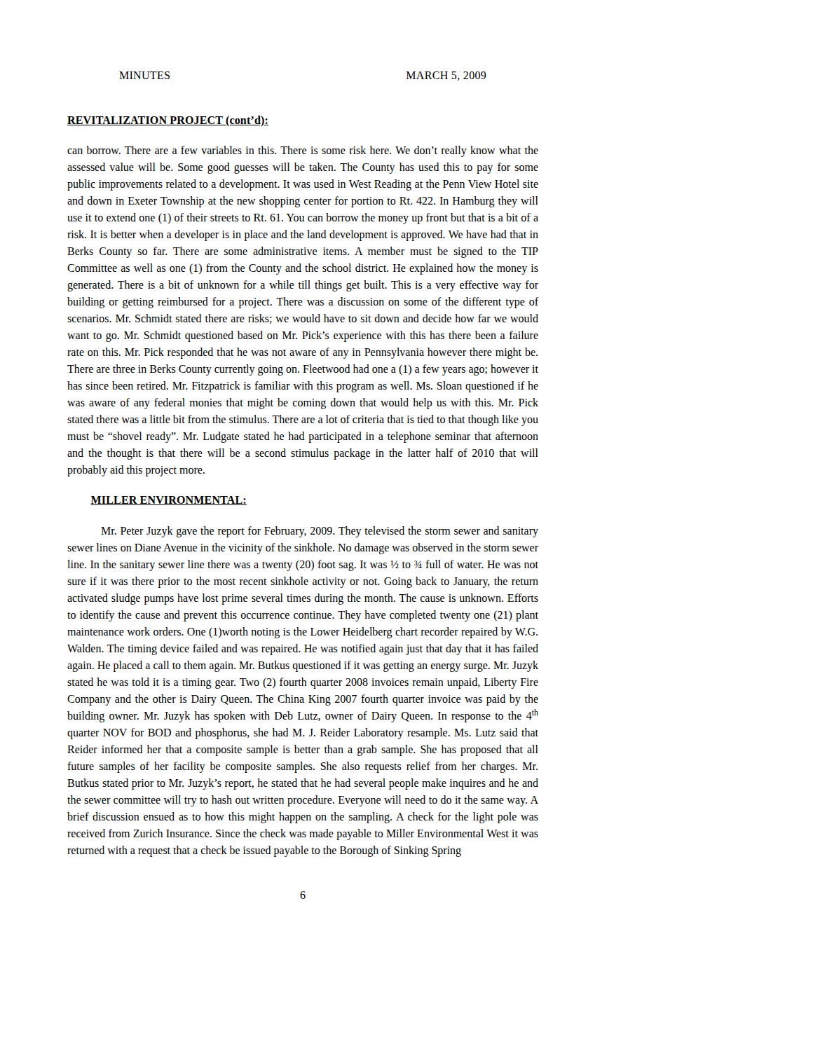MINUTES MARCH 5, 2009
REVITALIZATION PROJECT (cont’d):
can borrow. There are a few variables in this. There is some risk here. We don’t really know what the assessed value will be. Some good guesses will be taken. The County has used this to pay for some public improvements related to a development. It was used in West Reading at the Penn View Hotel site and down in Exeter Township at the new shopping center for portion to Rt. 422. In Hamburg they will use it to extend one (1) of their streets to Rt. 61. You can borrow the money up front but that is a bit of a risk. It is better when a developer is in place and the land development is approved. We have had that in Berks County so far. There are some administrative items. A member must be signed to the TIP Committee as well as one (1) from the County and the school district. He explained how the money is generated. There is a bit of unknown for a while till things get built. This is a very effective way for building or getting reimbursed for a project. There was a discussion on some of the different type of scenarios. Mr. Schmidt stated there are risks; we would have to sit down and decide how far we would want to go. Mr. Schmidt questioned based on Mr. Pick’s experience with this has there been a failure rate on this. Mr. Pick responded that he was not aware of any in Pennsylvania however there might be. There are three in Berks County currently going on. Fleetwood had one a (1) a few years ago; however it has since been retired. Mr. Fitzpatrick is familiar with this program as well. Ms. Sloan questioned if he was aware of any federal monies that might be coming down that would help us with this. Mr. Pick stated there was a little bit from the stimulus. There are a lot of criteria that is tied to that though like you must be “shovel ready”. Mr. Ludgate stated he had participated in a telephone seminar that afternoon and the thought is that there will be a second stimulus package in the latter half of 2010 that will probably aid this project more.
MILLER ENVIRONMENTAL:
Mr. Peter Juzyk gave the report for February, 2009. They televised the storm sewer and sanitary sewer lines on Diane Avenue in the vicinity of the sinkhole. No damage was observed in the storm sewer line. In the sanitary sewer line there was a twenty (20) foot sag. It was ½ to ¾ full of water. He was not sure if it was there prior to the most recent sinkhole activity or not. Going back to January, the return activated sludge pumps have lost prime several times during the month. The cause is unknown. Efforts to identify the cause and prevent this occurrence continue. They have completed twenty one (21) plant maintenance work orders. One (1)worth noting is the Lower Heidelberg chart recorder repaired by W.G. Walden. The timing device failed and was repaired. He was notified again just that day that it has failed again. He placed a call to them again. Mr. Butkus questioned if it was getting an energy surge. Mr. Juzyk stated he was told it is a timing gear. Two (2) fourth quarter 2008 invoices remain unpaid, Liberty Fire Company and the other is Dairy Queen. The China King 2007 fourth quarter invoice was paid by the building owner. Mr. Juzyk has spoken with Deb Lutz, owner of Dairy Queen. In response to the 4th quarter NOV for BOD and phosphorus, she had M. J. Reider Laboratory resample. Ms. Lutz said that Reider informed her that a composite sample is better than a grab sample. She has proposed that all future samples of her facility be composite samples. She also requests relief from her charges. Mr. Butkus stated prior to Mr. Juzyk’s report, he stated that he had several people make inquires and he and the sewer committee will try to hash out written procedure. Everyone will need to do it the same way. A brief discussion ensued as to how this might happen on the sampling. A check for the light pole was received from Zurich Insurance. Since the check was made payable to Miller Environmental West it was returned with a request that a check be issued payable to the Borough of Sinking Spring
6